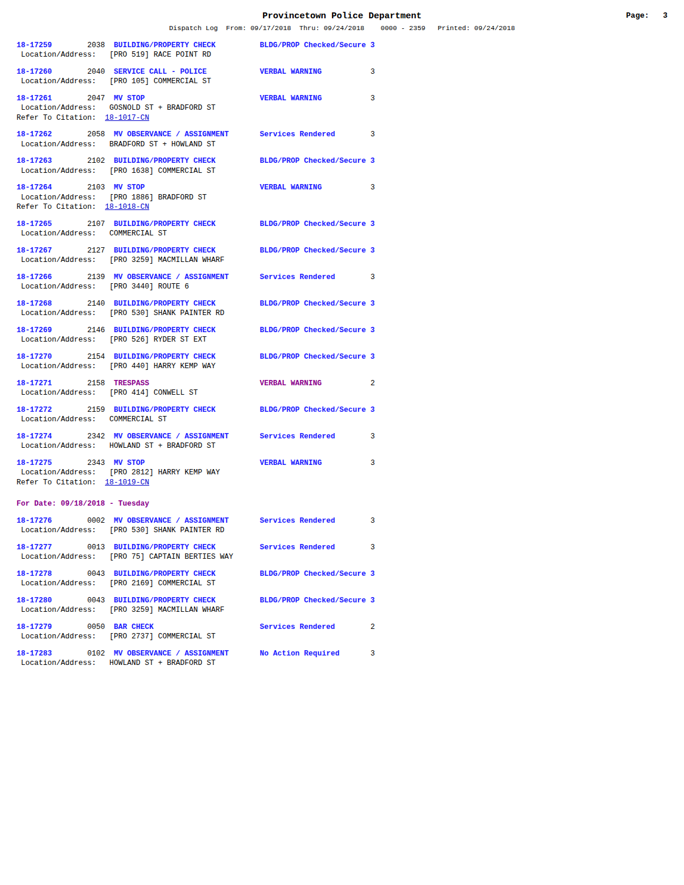Provincetown Police Department Page: 3
Dispatch Log From: 09/17/2018 Thru: 09/24/2018 0000 - 2359 Printed: 09/24/2018
18-17259 2038 BUILDING/PROPERTY CHECK BLDG/PROP Checked/Secure 3 Location/Address: [PRO 519] RACE POINT RD
18-17260 2040 SERVICE CALL - POLICE VERBAL WARNING 3 Location/Address: [PRO 105] COMMERCIAL ST
18-17261 2047 MV STOP VERBAL WARNING 3 Location/Address: GOSNOLD ST + BRADFORD ST Refer To Citation: 18-1017-CN
18-17262 2058 MV OBSERVANCE / ASSIGNMENT Services Rendered 3 Location/Address: BRADFORD ST + HOWLAND ST
18-17263 2102 BUILDING/PROPERTY CHECK BLDG/PROP Checked/Secure 3 Location/Address: [PRO 1638] COMMERCIAL ST
18-17264 2103 MV STOP VERBAL WARNING 3 Location/Address: [PRO 1886] BRADFORD ST Refer To Citation: 18-1018-CN
18-17265 2107 BUILDING/PROPERTY CHECK BLDG/PROP Checked/Secure 3 Location/Address: COMMERCIAL ST
18-17267 2127 BUILDING/PROPERTY CHECK BLDG/PROP Checked/Secure 3 Location/Address: [PRO 3259] MACMILLAN WHARF
18-17266 2139 MV OBSERVANCE / ASSIGNMENT Services Rendered 3 Location/Address: [PRO 3440] ROUTE 6
18-17268 2140 BUILDING/PROPERTY CHECK BLDG/PROP Checked/Secure 3 Location/Address: [PRO 530] SHANK PAINTER RD
18-17269 2146 BUILDING/PROPERTY CHECK BLDG/PROP Checked/Secure 3 Location/Address: [PRO 526] RYDER ST EXT
18-17270 2154 BUILDING/PROPERTY CHECK BLDG/PROP Checked/Secure 3 Location/Address: [PRO 440] HARRY KEMP WAY
18-17271 2158 TRESPASS VERBAL WARNING 2 Location/Address: [PRO 414] CONWELL ST
18-17272 2159 BUILDING/PROPERTY CHECK BLDG/PROP Checked/Secure 3 Location/Address: COMMERCIAL ST
18-17274 2342 MV OBSERVANCE / ASSIGNMENT Services Rendered 3 Location/Address: HOWLAND ST + BRADFORD ST
18-17275 2343 MV STOP VERBAL WARNING 3 Location/Address: [PRO 2812] HARRY KEMP WAY Refer To Citation: 18-1019-CN
For Date: 09/18/2018 - Tuesday
18-17276 0002 MV OBSERVANCE / ASSIGNMENT Services Rendered 3 Location/Address: [PRO 530] SHANK PAINTER RD
18-17277 0013 BUILDING/PROPERTY CHECK Services Rendered 3 Location/Address: [PRO 75] CAPTAIN BERTIES WAY
18-17278 0043 BUILDING/PROPERTY CHECK BLDG/PROP Checked/Secure 3 Location/Address: [PRO 2169] COMMERCIAL ST
18-17280 0043 BUILDING/PROPERTY CHECK BLDG/PROP Checked/Secure 3 Location/Address: [PRO 3259] MACMILLAN WHARF
18-17279 0050 BAR CHECK Services Rendered 2 Location/Address: [PRO 2737] COMMERCIAL ST
18-17283 0102 MV OBSERVANCE / ASSIGNMENT No Action Required 3 Location/Address: HOWLAND ST + BRADFORD ST